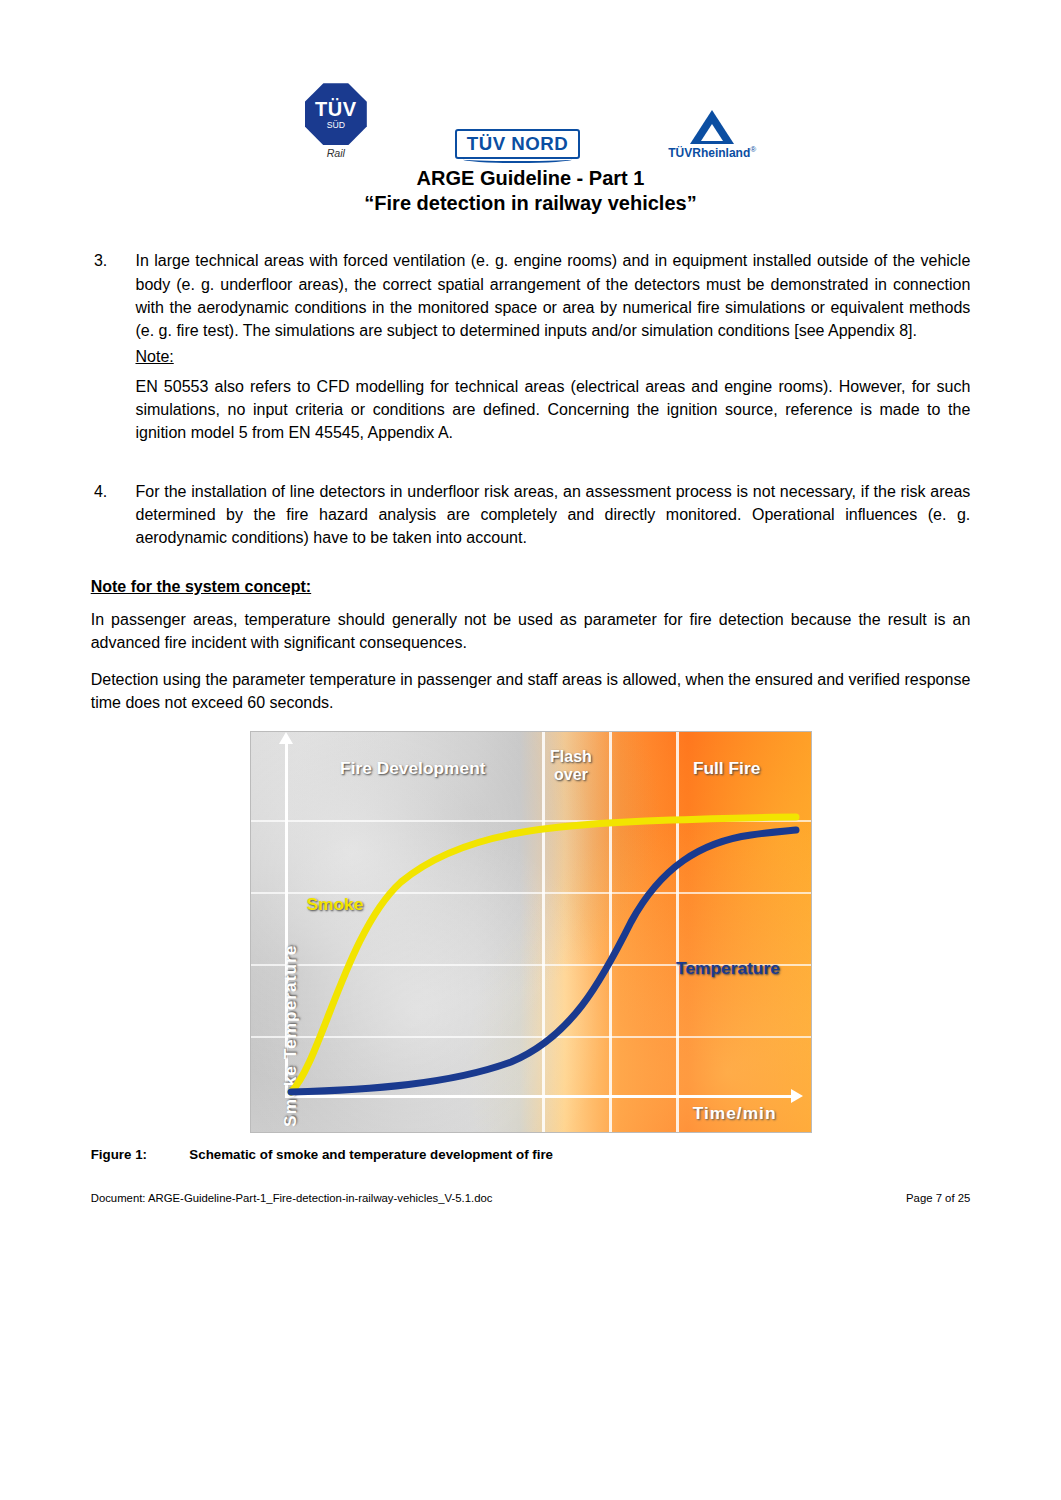TÜV SÜD
Rail
TÜV NORD
TÜVRheinland®
ARGE Guideline - Part 1 “Fire detection in railway vehicles”
3.
In large technical areas with forced ventilation (e. g. engine rooms) and in equipment installed outside of the vehicle body (e. g. underfloor areas), the correct spatial arrangement of the detectors must be demonstrated in connection with the aerodynamic conditions in the monitored space or area by numerical fire simulations or equivalent methods (e. g. fire test). The simulations are subject to determined inputs and/or simulation conditions [see Appendix 8].
Note:
EN 50553 also refers to CFD modelling for technical areas (electrical areas and engine rooms). However, for such simulations, no input criteria or conditions are defined. Concerning the ignition source, reference is made to the ignition model 5 from EN 45545, Appendix A.
4.
For the installation of line detectors in underfloor risk areas, an assessment process is not necessary, if the risk areas determined by the fire hazard analysis are completely and directly monitored. Operational influences (e. g. aerodynamic conditions) have to be taken into account.
Note for the system concept:
In passenger areas, temperature should generally not be used as parameter for fire detection because the result is an advanced fire incident with significant consequences.
Detection using the parameter temperature in passenger and staff areas is allowed, when the ensured and verified response time does not exceed 60 seconds.
Smoke Temperature
Time/min
Fire Development
Flash
over
Full Fire
Smoke
Temperature
Figure 1: Schematic of smoke and temperature development of fire
Document: ARGE-Guideline-Part-1_Fire-detection-in-railway-vehicles_V-5.1.doc Page 7 of 25